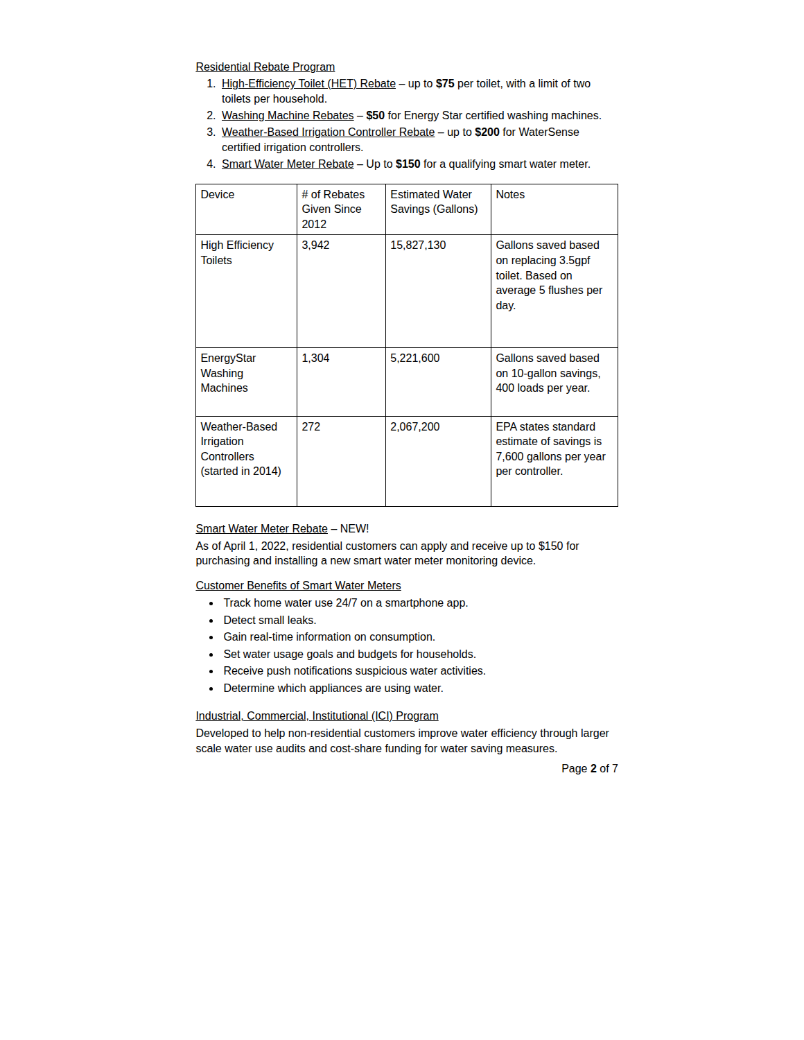Residential Rebate Program
High-Efficiency Toilet (HET) Rebate – up to $75 per toilet, with a limit of two toilets per household.
Washing Machine Rebates – $50 for Energy Star certified washing machines.
Weather-Based Irrigation Controller Rebate – up to $200 for WaterSense certified irrigation controllers.
Smart Water Meter Rebate – Up to $150 for a qualifying smart water meter.
| Device | # of Rebates Given Since 2012 | Estimated Water Savings (Gallons) | Notes |
| High Efficiency Toilets | 3,942 | 15,827,130 | Gallons saved based on replacing 3.5gpf toilet. Based on average 5 flushes per day. |
| EnergyStar Washing Machines | 1,304 | 5,221,600 | Gallons saved based on 10-gallon savings, 400 loads per year. |
| Weather-Based Irrigation Controllers (started in 2014) | 272 | 2,067,200 | EPA states standard estimate of savings is 7,600 gallons per year per controller. |
Smart Water Meter Rebate – NEW!
As of April 1, 2022, residential customers can apply and receive up to $150 for purchasing and installing a new smart water meter monitoring device.
Customer Benefits of Smart Water Meters
Track home water use 24/7 on a smartphone app.
Detect small leaks.
Gain real-time information on consumption.
Set water usage goals and budgets for households.
Receive push notifications suspicious water activities.
Determine which appliances are using water.
Industrial, Commercial, Institutional (ICI) Program
Developed to help non-residential customers improve water efficiency through larger scale water use audits and cost-share funding for water saving measures.
Page 2 of 7